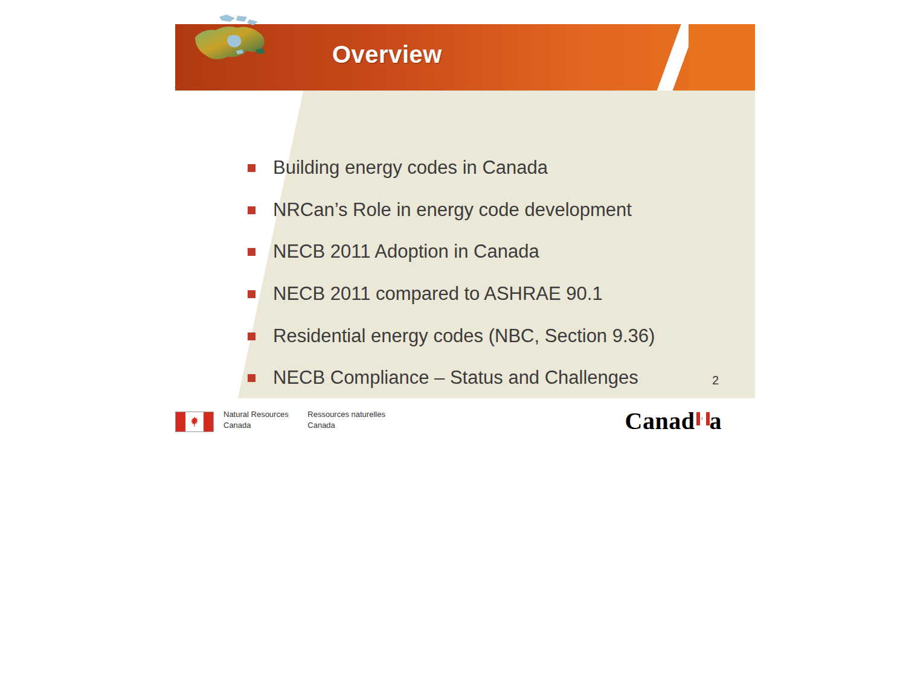Overview
Building energy codes in Canada
NRCan’s Role in energy code development
NECB 2011 Adoption in Canada
NECB 2011 compared to ASHRAE 90.1
Residential energy codes (NBC, Section 9.36)
NECB Compliance – Status and Challenges
2
Natural Resources
Canada Ressources naturelles
Canada
Canad a